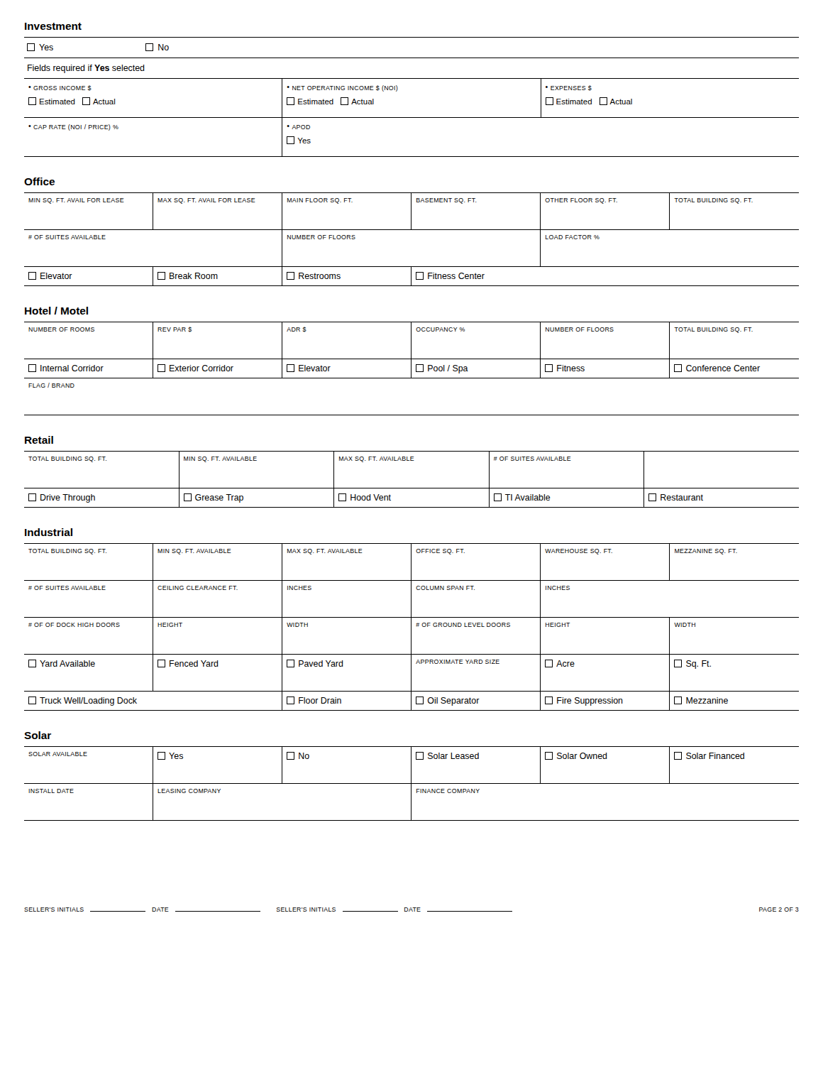Investment
Yes No
Fields required if Yes selected
| Gross Income $ Estimated Actual | Net Operating Income $ (NOI) Estimated Actual | Expenses $ Estimated Actual |
| Cap Rate (NOI / Price) % | APOD Yes |
Office
| Min Sq. Ft. Avail for Lease | Max Sq. Ft. Avail for Lease | Main Floor Sq. Ft. | Basement Sq. Ft. | Other Floor Sq. Ft. | Total Building Sq. Ft. |
| # of Suites Available | Number of Floors | Load Factor % |
| Elevator | Break Room | Restrooms | Fitness Center |
Hotel / Motel
| Number of Rooms | Rev Par $ | ADR $ | Occupancy % | Number of Floors | Total Building Sq. Ft. |
| Internal Corridor | Exterior Corridor | Elevator | Pool / Spa | Fitness | Conference Center |
| Flag / Brand |
Retail
| Total Building Sq. Ft. | Min Sq. Ft. Available | Max Sq. Ft. Available | # of Suites Available | |
| Drive Through | Grease Trap | Hood Vent | TI Available | Restaurant |
Industrial
| Total Building Sq. Ft. | Min Sq. Ft. Available | Max Sq. Ft. Available | Office Sq. Ft. | Warehouse Sq. Ft. | Mezzanine Sq. Ft. |
| # of Suites Available | Ceiling Clearance Ft. | Inches | Column Span Ft. | Inches |
| # of of Dock High Doors | Height | Width | # of Ground Level Doors | Height | Width |
| Yard Available | Fenced Yard | Paved Yard | Approximate Yard Size | Acre | Sq. Ft. |
| Truck Well/Loading Dock | Floor Drain | Oil Separator | Fire Suppression | Mezzanine |
Solar
| Solar Available | Yes | No | Solar Leased | Solar Owned | Solar Financed |
| Install Date | Leasing Company | Finance Company |
Seller's Initials Date Seller's Initials Date
Page 2 of 3